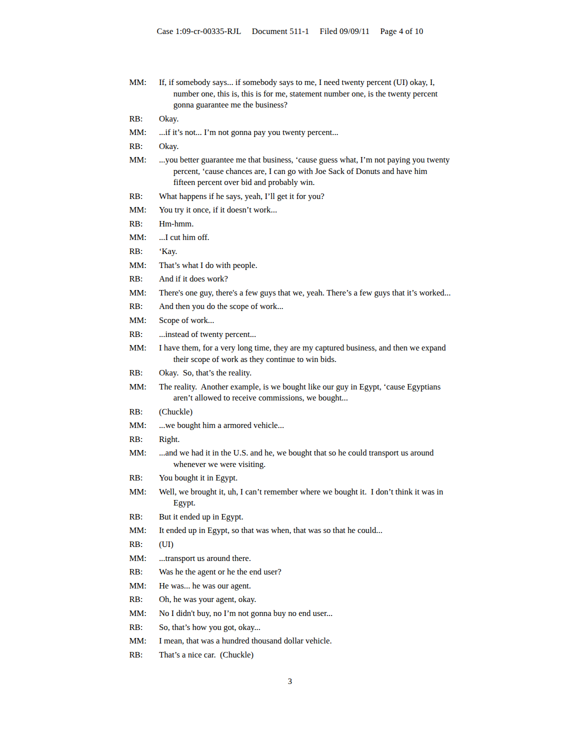Case 1:09-cr-00335-RJL Document 511-1 Filed 09/09/11 Page 4 of 10
| MM: | If, if somebody says... if somebody says to me, I need twenty percent (UI) okay, I, number one, this is, this is for me, statement number one, is the twenty percent gonna guarantee me the business? |
| RB: | Okay. |
| MM: | ...if it’s not... I’m not gonna pay you twenty percent... |
| RB: | Okay. |
| MM: | ...you better guarantee me that business, ‘cause guess what, I’m not paying you twenty percent, ‘cause chances are, I can go with Joe Sack of Donuts and have him fifteen percent over bid and probably win. |
| RB: | What happens if he says, yeah, I’ll get it for you? |
| MM: | You try it once, if it doesn’t work... |
| RB: | Hm-hmm. |
| MM: | ...I cut him off. |
| RB: | ‘Kay. |
| MM: | That’s what I do with people. |
| RB: | And if it does work? |
| MM: | There's one guy, there's a few guys that we, yeah. There’s a few guys that it’s worked... |
| RB: | And then you do the scope of work... |
| MM: | Scope of work... |
| RB: | ...instead of twenty percent... |
| MM: | I have them, for a very long time, they are my captured business, and then we expand their scope of work as they continue to win bids. |
| RB: | Okay. So, that’s the reality. |
| MM: | The reality. Another example, is we bought like our guy in Egypt, ‘cause Egyptians aren’t allowed to receive commissions, we bought... |
| RB: | (Chuckle) |
| MM: | ...we bought him a armored vehicle... |
| RB: | Right. |
| MM: | ...and we had it in the U.S. and he, we bought that so he could transport us around whenever we were visiting. |
| RB: | You bought it in Egypt. |
| MM: | Well, we brought it, uh, I can’t remember where we bought it. I don’t think it was in Egypt. |
| RB: | But it ended up in Egypt. |
| MM: | It ended up in Egypt, so that was when, that was so that he could... |
| RB: | (UI) |
| MM: | ...transport us around there. |
| RB: | Was he the agent or he the end user? |
| MM: | He was... he was our agent. |
| RB: | Oh, he was your agent, okay. |
| MM: | No I didn't buy, no I’m not gonna buy no end user... |
| RB: | So, that’s how you got, okay... |
| MM: | I mean, that was a hundred thousand dollar vehicle. |
| RB: | That’s a nice car. (Chuckle) |
3